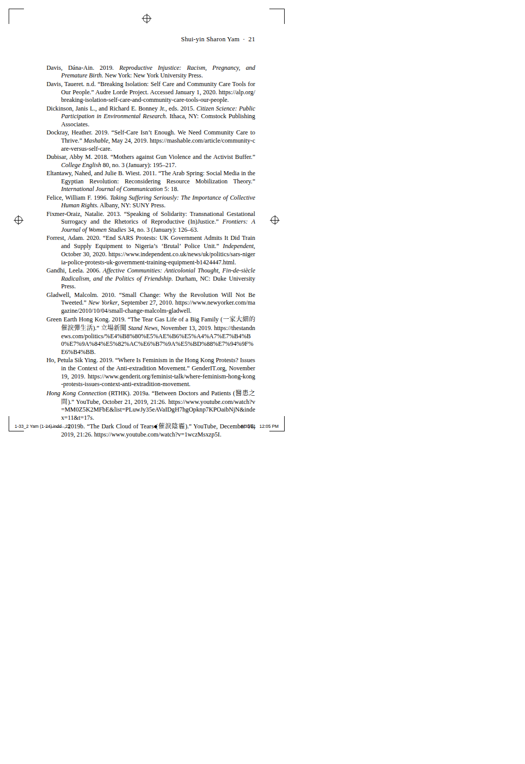Shui-yin Sharon Yam·21
Davis, Dána-Ain. 2019. Reproductive Injustice: Racism, Pregnancy, and Premature Birth. New York: New York University Press.
Davis, Taueret. n.d. “Breaking Isolation: Self Care and Community Care Tools for Our People.” Audre Lorde Project. Accessed January 1, 2020. https://alp.org/breaking-isolation-self-care-and-community-care-tools-our-people.
Dickinson, Janis L., and Richard E. Bonney Jr., eds. 2015. Citizen Science: Public Participation in Environmental Research. Ithaca, NY: Comstock Publishing Associates.
Dockray, Heather. 2019. “Self-Care Isn’t Enough. We Need Community Care to Thrive.” Mashable, May 24, 2019. https://mashable.com/article/community-care-versus-self-care.
Dubisar, Abby M. 2018. “Mothers against Gun Violence and the Activist Buffer.” College English 80, no. 3 (January): 195–217.
Eltantawy, Nahed, and Julie B. Wiest. 2011. “The Arab Spring: Social Media in the Egyptian Revolution: Reconsidering Resource Mobilization Theory.” International Journal of Communication 5: 18.
Felice, William F. 1996. Taking Suffering Seriously: The Importance of Collective Human Rights. Albany, NY: SUNY Press.
Fixmer-Oraiz, Natalie. 2013. “Speaking of Solidarity: Transnational Gestational Surrogacy and the Rhetorics of Reproductive (In)Justice.” Frontiers: A Journal of Women Studies 34, no. 3 (January): 126–63.
Forrest, Adam. 2020. “End SARS Protests: UK Government Admits It Did Train and Supply Equipment to Nigeria’s ‘Brutal’ Police Unit.” Independent, October 30, 2020. https://www.independent.co.uk/news/uk/politics/sars-nigeria-police-protests-uk-government-training-equipment-b1424447.html.
Gandhi, Leela. 2006. Affective Communities: Anticolonial Thought, Fin-de-siècle Radicalism, and the Politics of Friendship. Durham, NC: Duke University Press.
Gladwell, Malcolm. 2010. “Small Change: Why the Revolution Will Not Be Tweeted.” New Yorker, September 27, 2010. https://www.newyorker.com/magazine/2010/10/04/small-change-malcolm-gladwell.
Green Earth Hong Kong. 2019. “The Tear Gas Life of a Big Family (一家大細的催淚彈生活).” 立場新聞 Stand News, November 13, 2019. https://thestandnews.com/politics/%E4%B8%80%E5%AE%B6%E5%A4%A7%E7%B4%B0%E7%9A%84%E5%82%AC%E6%B7%9A%E5%BD%88%E7%94%9F%E6%B4%BB.
Ho, Petula Sik Ying. 2019. “Where Is Feminism in the Hong Kong Protests? Issues in the Context of the Anti-extradition Movement.” GenderIT.org, November 19, 2019. https://www.genderit.org/feminist-talk/where-feminism-hong-kong-protests-issues-context-anti-extradition-movement.
Hong Kong Connection (RTHK). 2019a. “Between Doctors and Patients (醫患之間).” YouTube, October 21, 2019, 21:26. https://www.youtube.com/watch?v=MM0Z5K2MFbE&list=PLuwJy35eAVaIDgH7hgOpknp7KPOaibNjN&index=11&t=17s.
———. 2019b. “The Dark Cloud of Tears (催淚陰霾).” YouTube, December 16, 2019, 21:26. https://www.youtube.com/watch?v=1wczMsxzp5I.
Hui, Mary. 2019. “In Hong Kong, Almost Everyone, Everywhere—including Pets—Is Getting Tear Gassed.” Quartz, August 8, 2019. https://qz.com/1683024/police-have-fired-a-record-amount-of-tear-gas-in-hong-kong.
———. 2020a. “Hong Kong Police Are Using Coronavirus Restrictions to Clamp Down on Protesters.” Quartz, April 1, 2020. https://qz.com/1829892/hong-kong-police-use-coronavirus-rules-to-limit-protests.
1-33_2 Yam (1-24).indd 21 ◆ 6/30/21 12:05 PM